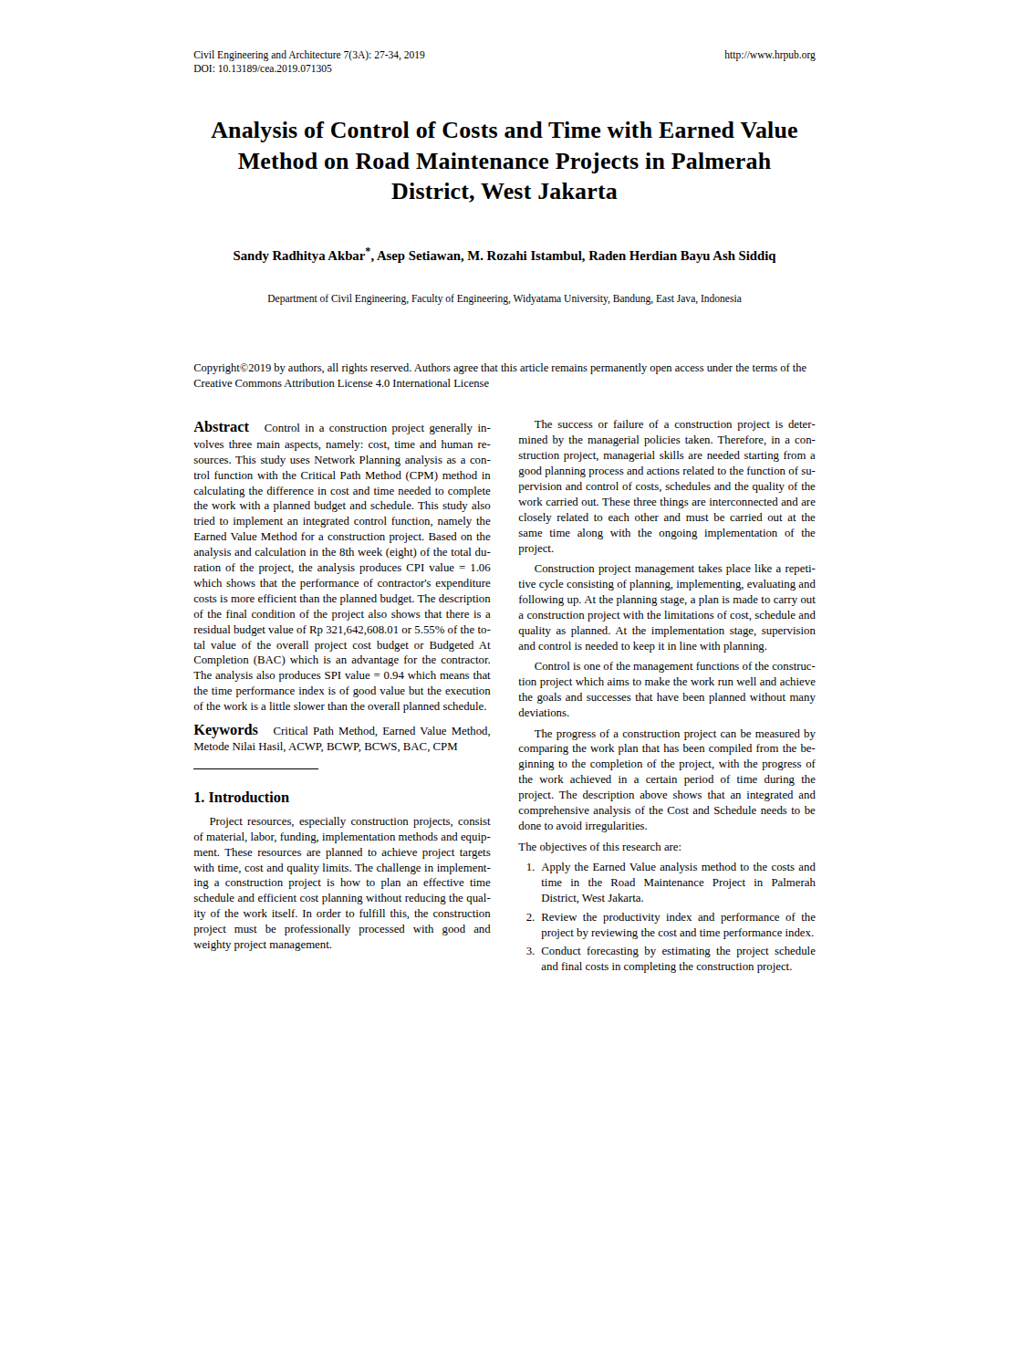Civil Engineering and Architecture 7(3A): 27-34, 2019
DOI: 10.13189/cea.2019.071305
http://www.hrpub.org
Analysis of Control of Costs and Time with Earned Value Method on Road Maintenance Projects in Palmerah District, West Jakarta
Sandy Radhitya Akbar*, Asep Setiawan, M. Rozahi Istambul, Raden Herdian Bayu Ash Siddiq
Department of Civil Engineering, Faculty of Engineering, Widyatama University, Bandung, East Java, Indonesia
Copyright©2019 by authors, all rights reserved. Authors agree that this article remains permanently open access under the terms of the Creative Commons Attribution License 4.0 International License
Abstract Control in a construction project generally involves three main aspects, namely: cost, time and human resources. This study uses Network Planning analysis as a control function with the Critical Path Method (CPM) method in calculating the difference in cost and time needed to complete the work with a planned budget and schedule. This study also tried to implement an integrated control function, namely the Earned Value Method for a construction project. Based on the analysis and calculation in the 8th week (eight) of the total duration of the project, the analysis produces CPI value = 1.06 which shows that the performance of contractor's expenditure costs is more efficient than the planned budget. The description of the final condition of the project also shows that there is a residual budget value of Rp 321,642,608.01 or 5.55% of the total value of the overall project cost budget or Budgeted At Completion (BAC) which is an advantage for the contractor. The analysis also produces SPI value = 0.94 which means that the time performance index is of good value but the execution of the work is a little slower than the overall planned schedule.
Keywords Critical Path Method, Earned Value Method, Metode Nilai Hasil, ACWP, BCWP, BCWS, BAC, CPM
1. Introduction
Project resources, especially construction projects, consist of material, labor, funding, implementation methods and equipment. These resources are planned to achieve project targets with time, cost and quality limits. The challenge in implementing a construction project is how to plan an effective time schedule and efficient cost planning without reducing the quality of the work itself. In order to fulfill this, the construction project must be professionally processed with good and weighty project management.
The success or failure of a construction project is determined by the managerial policies taken. Therefore, in a construction project, managerial skills are needed starting from a good planning process and actions related to the function of supervision and control of costs, schedules and the quality of the work carried out. These three things are interconnected and are closely related to each other and must be carried out at the same time along with the ongoing implementation of the project.
Construction project management takes place like a repetitive cycle consisting of planning, implementing, evaluating and following up. At the planning stage, a plan is made to carry out a construction project with the limitations of cost, schedule and quality as planned. At the implementation stage, supervision and control is needed to keep it in line with planning.
Control is one of the management functions of the construction project which aims to make the work run well and achieve the goals and successes that have been planned without many deviations.
The progress of a construction project can be measured by comparing the work plan that has been compiled from the beginning to the completion of the project, with the progress of the work achieved in a certain period of time during the project. The description above shows that an integrated and comprehensive analysis of the Cost and Schedule needs to be done to avoid irregularities.
The objectives of this research are:
Apply the Earned Value analysis method to the costs and time in the Road Maintenance Project in Palmerah District, West Jakarta.
Review the productivity index and performance of the project by reviewing the cost and time performance index.
Conduct forecasting by estimating the project schedule and final costs in completing the construction project.